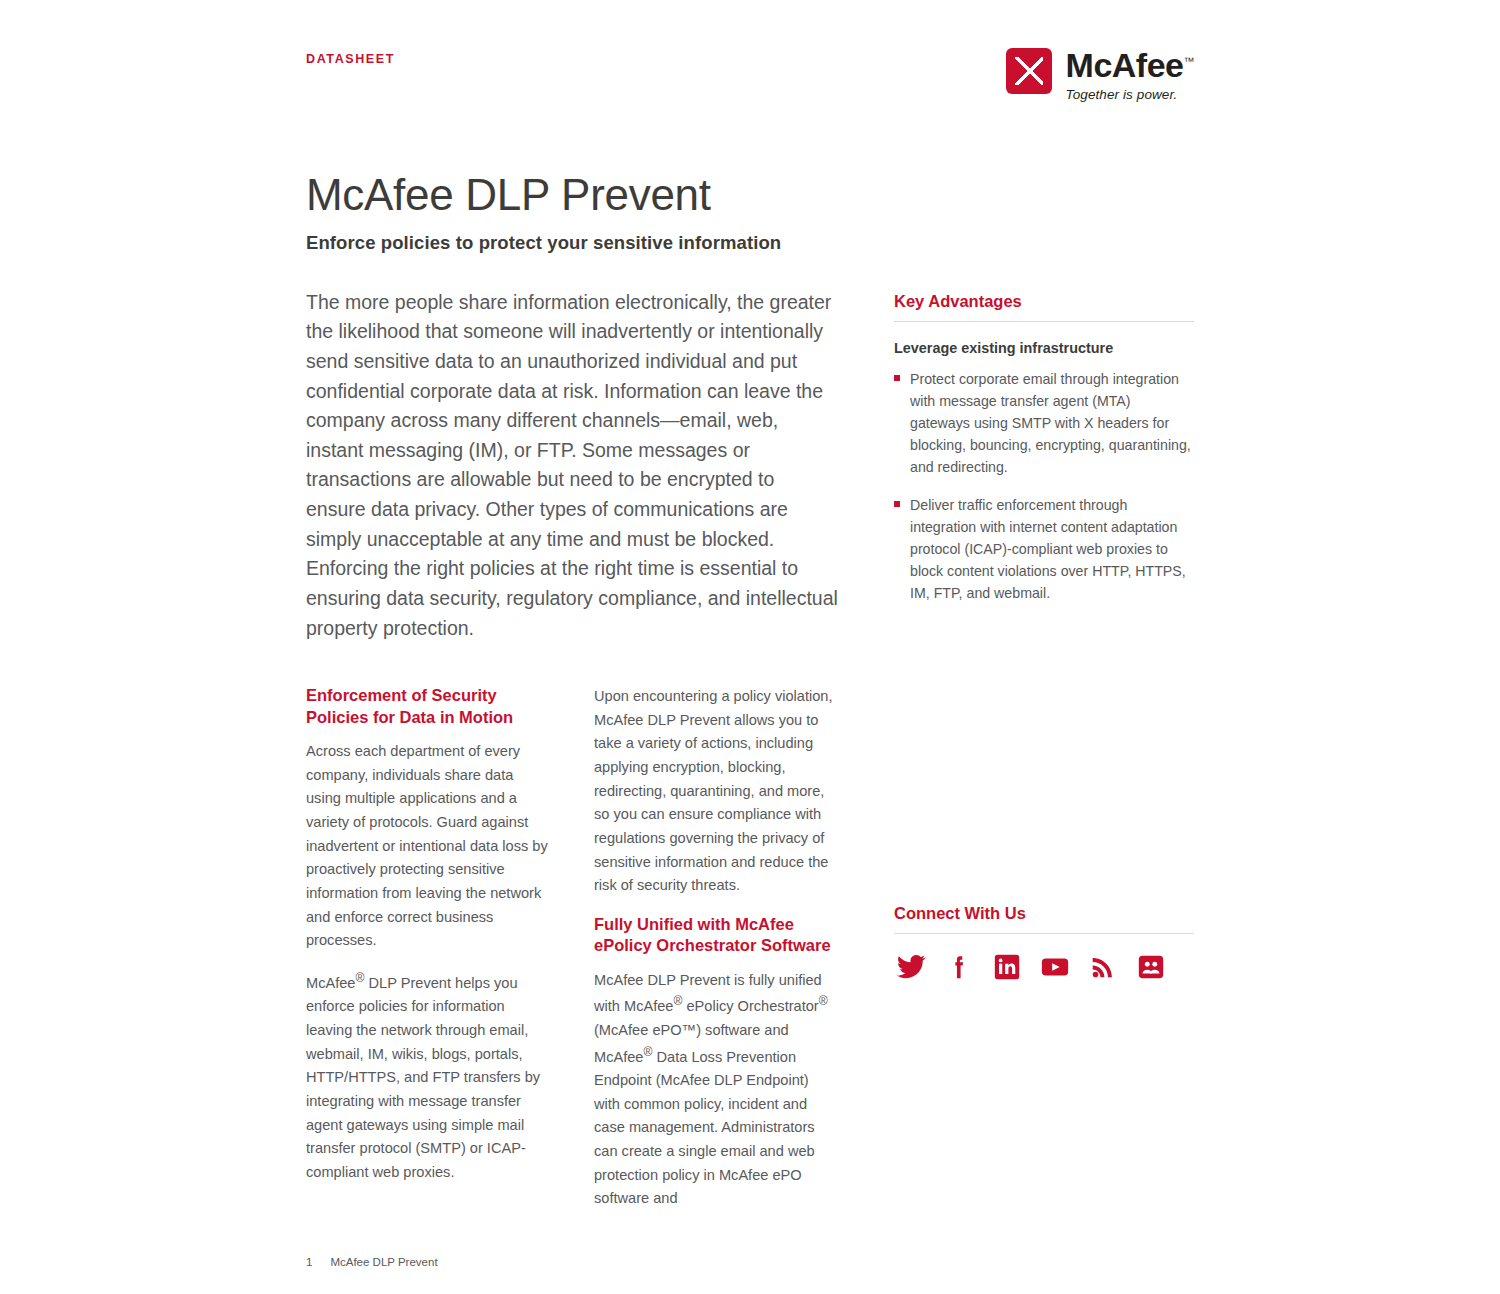DATASHEET
McAfee™
Together is power.
McAfee DLP Prevent
Enforce policies to protect your sensitive information
The more people share information electronically, the greater the likelihood that someone will inadvertently or intentionally send sensitive data to an unauthorized individual and put confidential corporate data at risk. Information can leave the company across many different channels—email, web, instant messaging (IM), or FTP. Some messages or transactions are allowable but need to be encrypted to ensure data privacy. Other types of communications are simply unacceptable at any time and must be blocked. Enforcing the right policies at the right time is essential to ensuring data security, regulatory compliance, and intellectual property protection.
Enforcement of Security Policies for Data in Motion
Across each department of every company, individuals share data using multiple applications and a variety of protocols. Guard against inadvertent or intentional data loss by proactively protecting sensitive information from leaving the network and enforce correct business processes.
McAfee® DLP Prevent helps you enforce policies for information leaving the network through email, webmail, IM, wikis, blogs, portals, HTTP/HTTPS, and FTP transfers by integrating with message transfer agent gateways using simple mail transfer protocol (SMTP) or ICAP-compliant web proxies.
Upon encountering a policy violation, McAfee DLP Prevent allows you to take a variety of actions, including applying encryption, blocking, redirecting, quarantining, and more, so you can ensure compliance with regulations governing the privacy of sensitive information and reduce the risk of security threats.
Fully Unified with McAfee ePolicy Orchestrator Software
McAfee DLP Prevent is fully unified with McAfee® ePolicy Orchestrator® (McAfee ePO™) software and McAfee® Data Loss Prevention Endpoint (McAfee DLP Endpoint) with common policy, incident and case management. Administrators can create a single email and web protection policy in McAfee ePO software and
Key Advantages
Leverage existing infrastructure
Protect corporate email through integration with message transfer agent (MTA) gateways using SMTP with X headers for blocking, bouncing, encrypting, quarantining, and redirecting.
Deliver traffic enforcement through integration with internet content adaptation protocol (ICAP)-compliant web proxies to block content violations over HTTP, HTTPS, IM, FTP, and webmail.
Connect With Us
1 McAfee DLP Prevent